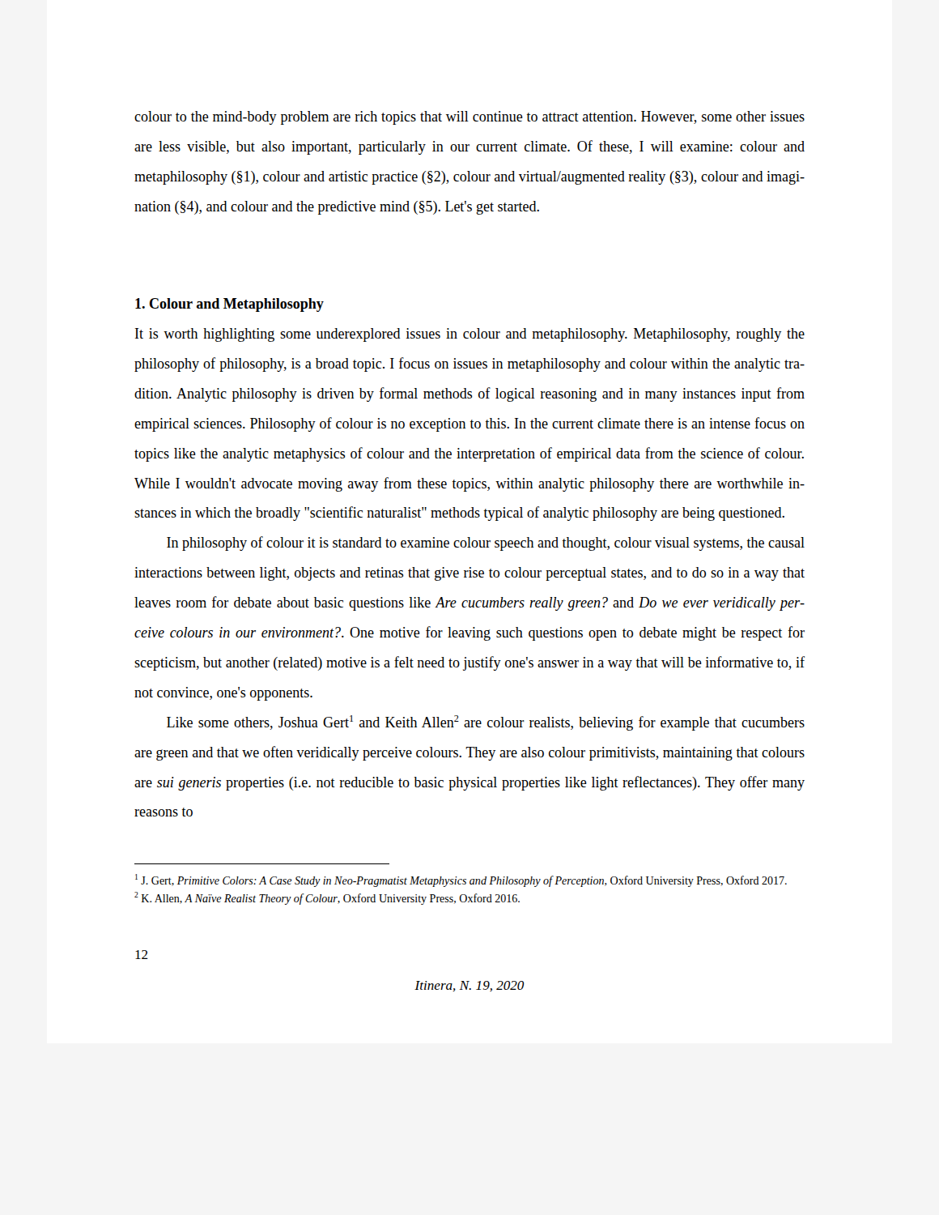colour to the mind-body problem are rich topics that will continue to attract attention. However, some other issues are less visible, but also important, particularly in our current climate. Of these, I will examine: colour and metaphilosophy (§1), colour and artistic practice (§2), colour and virtual/augmented reality (§3), colour and imagination (§4), and colour and the predictive mind (§5). Let's get started.
1. Colour and Metaphilosophy
It is worth highlighting some underexplored issues in colour and metaphilosophy. Metaphilosophy, roughly the philosophy of philosophy, is a broad topic. I focus on issues in metaphilosophy and colour within the analytic tradition. Analytic philosophy is driven by formal methods of logical reasoning and in many instances input from empirical sciences. Philosophy of colour is no exception to this. In the current climate there is an intense focus on topics like the analytic metaphysics of colour and the interpretation of empirical data from the science of colour. While I wouldn't advocate moving away from these topics, within analytic philosophy there are worthwhile instances in which the broadly "scientific naturalist" methods typical of analytic philosophy are being questioned.
In philosophy of colour it is standard to examine colour speech and thought, colour visual systems, the causal interactions between light, objects and retinas that give rise to colour perceptual states, and to do so in a way that leaves room for debate about basic questions like Are cucumbers really green? and Do we ever veridically perceive colours in our environment?. One motive for leaving such questions open to debate might be respect for scepticism, but another (related) motive is a felt need to justify one's answer in a way that will be informative to, if not convince, one's opponents.
Like some others, Joshua Gert1 and Keith Allen2 are colour realists, believing for example that cucumbers are green and that we often veridically perceive colours. They are also colour primitivists, maintaining that colours are sui generis properties (i.e. not reducible to basic physical properties like light reflectances). They offer many reasons to
1 J. Gert, Primitive Colors: A Case Study in Neo-Pragmatist Metaphysics and Philosophy of Perception, Oxford University Press, Oxford 2017.
2 K. Allen, A Naïve Realist Theory of Colour, Oxford University Press, Oxford 2016.
12
Itinera, N. 19, 2020